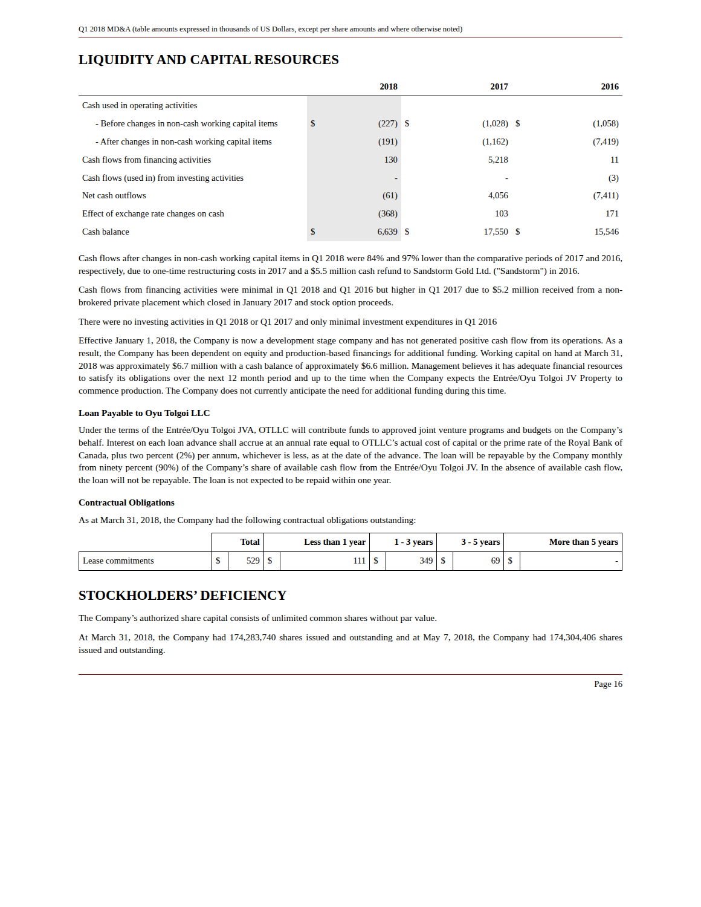Q1 2018 MD&A (table amounts expressed in thousands of US Dollars, except per share amounts and where otherwise noted)
LIQUIDITY AND CAPITAL RESOURCES
| | | 2018 | | 2017 | | 2016 |
| --- | --- | --- | --- | --- | --- | --- |
| Cash used in operating activities | | | | | | |
| - Before changes in non-cash working capital items | $ | (227) | $ | (1,028) | $ | (1,058) |
| - After changes in non-cash working capital items | | (191) | | (1,162) | | (7,419) |
| Cash flows from financing activities | | 130 | | 5,218 | | 11 |
| Cash flows (used in) from investing activities | | - | | - | | (3) |
| Net cash outflows | | (61) | | 4,056 | | (7,411) |
| Effect of exchange rate changes on cash | | (368) | | 103 | | 171 |
| Cash balance | $ | 6,639 | $ | 17,550 | $ | 15,546 |
Cash flows after changes in non-cash working capital items in Q1 2018 were 84% and 97% lower than the comparative periods of 2017 and 2016, respectively, due to one-time restructuring costs in 2017 and a $5.5 million cash refund to Sandstorm Gold Ltd. ("Sandstorm") in 2016.
Cash flows from financing activities were minimal in Q1 2018 and Q1 2016 but higher in Q1 2017 due to $5.2 million received from a non-brokered private placement which closed in January 2017 and stock option proceeds.
There were no investing activities in Q1 2018 or Q1 2017 and only minimal investment expenditures in Q1 2016
Effective January 1, 2018, the Company is now a development stage company and has not generated positive cash flow from its operations. As a result, the Company has been dependent on equity and production-based financings for additional funding. Working capital on hand at March 31, 2018 was approximately $6.7 million with a cash balance of approximately $6.6 million. Management believes it has adequate financial resources to satisfy its obligations over the next 12 month period and up to the time when the Company expects the Entrée/Oyu Tolgoi JV Property to commence production. The Company does not currently anticipate the need for additional funding during this time.
Loan Payable to Oyu Tolgoi LLC
Under the terms of the Entrée/Oyu Tolgoi JVA, OTLLC will contribute funds to approved joint venture programs and budgets on the Company’s behalf. Interest on each loan advance shall accrue at an annual rate equal to OTLLC’s actual cost of capital or the prime rate of the Royal Bank of Canada, plus two percent (2%) per annum, whichever is less, as at the date of the advance. The loan will be repayable by the Company monthly from ninety percent (90%) of the Company’s share of available cash flow from the Entrée/Oyu Tolgoi JV. In the absence of available cash flow, the loan will not be repayable. The loan is not expected to be repaid within one year.
Contractual Obligations
As at March 31, 2018, the Company had the following contractual obligations outstanding:
| | Total | Less than 1 year | 1 - 3 years | 3 - 5 years | More than 5 years |
| --- | --- | --- | --- | --- | --- |
| Lease commitments | $ | 529 | $ | 111 | $ | 349 | $ | 69 | $ | - |
STOCKHOLDERS’ DEFICIENCY
The Company’s authorized share capital consists of unlimited common shares without par value.
At March 31, 2018, the Company had 174,283,740 shares issued and outstanding and at May 7, 2018, the Company had 174,304,406 shares issued and outstanding.
Page 16